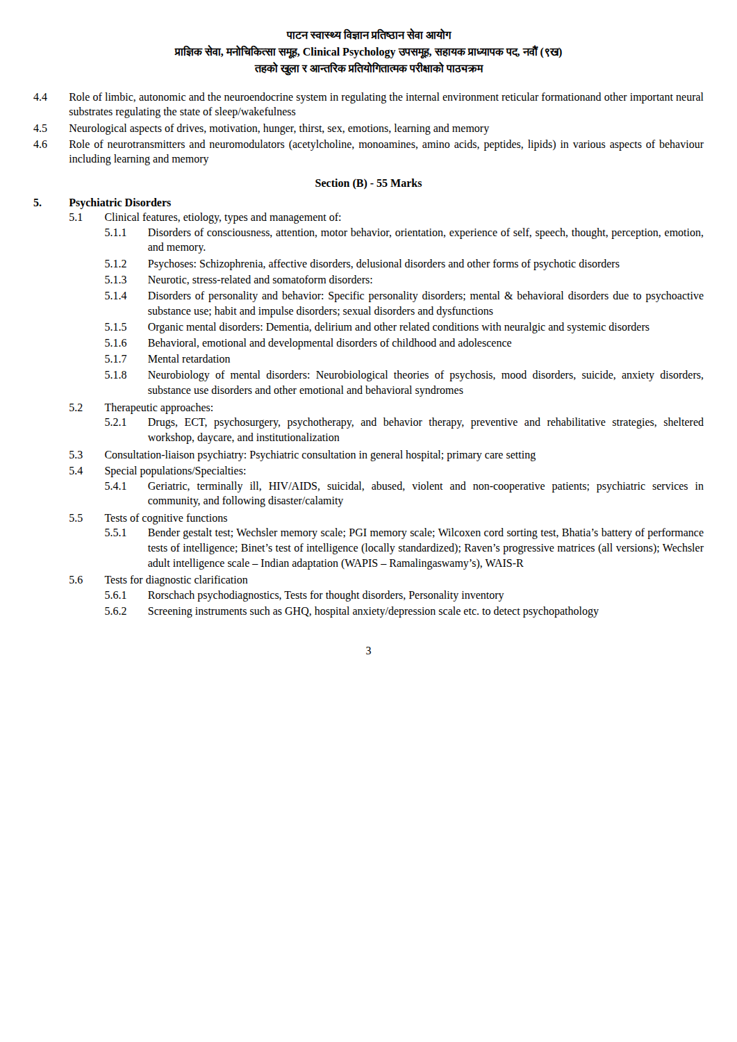पाटन स्वास्थ्य विज्ञान प्रतिष्ठान सेवा आयोग
प्राज्ञिक सेवा, मनोचिकित्सा समूह, Clinical Psychology उपसमूह, सहायक प्राध्यापक पद, नवौं (९ख)
तहको खुला र आन्तरिक प्रतियोगितात्मक परीक्षाको पाठ्यक्रम
4.4 Role of limbic, autonomic and the neuroendocrine system in regulating the internal environment reticular formationand other important neural substrates regulating the state of sleep/wakefulness
4.5 Neurological aspects of drives, motivation, hunger, thirst, sex, emotions, learning and memory
4.6 Role of neurotransmitters and neuromodulators (acetylcholine, monoamines, amino acids, peptides, lipids) in various aspects of behaviour including learning and memory
Section (B) - 55 Marks
5.
Psychiatric Disorders
5.1
Clinical features, etiology, types and management of:
5.1.1 Disorders of consciousness, attention, motor behavior, orientation, experience of self, speech, thought, perception, emotion, and memory.
5.1.2 Psychoses: Schizophrenia, affective disorders, delusional disorders and other forms of psychotic disorders
5.1.3 Neurotic, stress-related and somatoform disorders:
5.1.4 Disorders of personality and behavior: Specific personality disorders; mental & behavioral disorders due to psychoactive substance use; habit and impulse disorders; sexual disorders and dysfunctions
5.1.5 Organic mental disorders: Dementia, delirium and other related conditions with neuralgic and systemic disorders
5.1.6 Behavioral, emotional and developmental disorders of childhood and adolescence
5.1.7 Mental retardation
5.1.8 Neurobiology of mental disorders: Neurobiological theories of psychosis, mood disorders, suicide, anxiety disorders, substance use disorders and other emotional and behavioral syndromes
5.2
Therapeutic approaches:
5.2.1 Drugs, ECT, psychosurgery, psychotherapy, and behavior therapy, preventive and rehabilitative strategies, sheltered workshop, daycare, and institutionalization
5.3 Consultation-liaison psychiatry: Psychiatric consultation in general hospital; primary care setting
5.4
Special populations/Specialties:
5.4.1 Geriatric, terminally ill, HIV/AIDS, suicidal, abused, violent and non-cooperative patients; psychiatric services in community, and following disaster/calamity
5.5
Tests of cognitive functions
5.5.1 Bender gestalt test; Wechsler memory scale; PGI memory scale; Wilcoxen cord sorting test, Bhatia’s battery of performance tests of intelligence; Binet’s test of intelligence (locally standardized); Raven’s progressive matrices (all versions); Wechsler adult intelligence scale – Indian adaptation (WAPIS – Ramalingaswamy’s), WAIS-R
5.6
Tests for diagnostic clarification
5.6.1 Rorschach psychodiagnostics, Tests for thought disorders, Personality inventory
5.6.2 Screening instruments such as GHQ, hospital anxiety/depression scale etc. to detect psychopathology
3